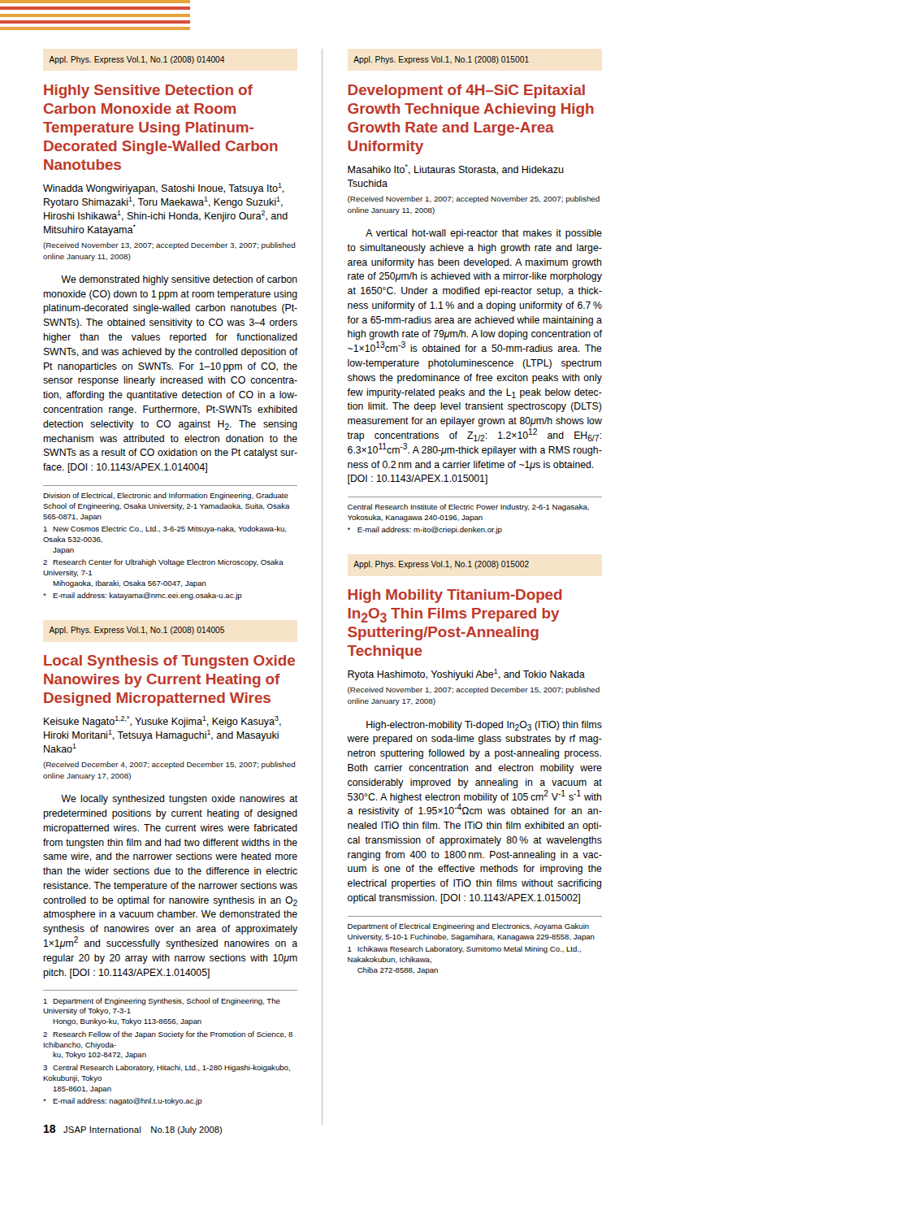Appl. Phys. Express Vol.1, No.1 (2008) 014004
Highly Sensitive Detection of Carbon Monoxide at Room Temperature Using Platinum-Decorated Single-Walled Carbon Nanotubes
Winadda Wongwiriyapan, Satoshi Inoue, Tatsuya Ito1, Ryotaro Shimazaki1, Toru Maekawa1, Kengo Suzuki1, Hiroshi Ishikawa1, Shin-ichi Honda, Kenjiro Oura2, and Mitsuhiro Katayama*
(Received November 13, 2007; accepted December 3, 2007; published online January 11, 2008)
We demonstrated highly sensitive detection of carbon monoxide (CO) down to 1 ppm at room temperature using platinum-decorated single-walled carbon nanotubes (Pt-SWNTs). The obtained sensitivity to CO was 3–4 orders higher than the values reported for functionalized SWNTs, and was achieved by the controlled deposition of Pt nanoparticles on SWNTs. For 1–10 ppm of CO, the sensor response linearly increased with CO concentration, affording the quantitative detection of CO in a low-concentration range. Furthermore, Pt-SWNTs exhibited detection selectivity to CO against H2. The sensing mechanism was attributed to electron donation to the SWNTs as a result of CO oxidation on the Pt catalyst surface. [DOI : 10.1143/APEX.1.014004]
Division of Electrical, Electronic and Information Engineering, Graduate School of Engineering, Osaka University, 2-1 Yamadaoka, Suita, Osaka 565-0871, Japan
1 New Cosmos Electric Co., Ltd., 3-6-25 Mitsuya-naka, Yodokawa-ku, Osaka 532-0036, Japan
2 Research Center for Ultrahigh Voltage Electron Microscopy, Osaka University, 7-1 Mihogaoka, Ibaraki, Osaka 567-0047, Japan
*E-mail address: katayama@nmc.eei.eng.osaka-u.ac.jp
Appl. Phys. Express Vol.1, No.1 (2008) 014005
Local Synthesis of Tungsten Oxide Nanowires by Current Heating of Designed Micropatterned Wires
Keisuke Nagato1,2,*, Yusuke Kojima1, Keigo Kasuya3, Hiroki Moritani1, Tetsuya Hamaguchi1, and Masayuki Nakao1
(Received December 4, 2007; accepted December 15, 2007; published online January 17, 2008)
We locally synthesized tungsten oxide nanowires at predetermined positions by current heating of designed micropatterned wires. The current wires were fabricated from tungsten thin film and had two different widths in the same wire, and the narrower sections were heated more than the wider sections due to the difference in electric resistance. The temperature of the narrower sections was controlled to be optimal for nanowire synthesis in an O2 atmosphere in a vacuum chamber. We demonstrated the synthesis of nanowires over an area of approximately 1×1μm2 and successfully synthesized nanowires on a regular 20 by 20 array with narrow sections with 10μm pitch. [DOI : 10.1143/APEX.1.014005]
1 Department of Engineering Synthesis, School of Engineering, The University of Tokyo, 7-3-1 Hongo, Bunkyo-ku, Tokyo 113-8656, Japan
2 Research Fellow of the Japan Society for the Promotion of Science, 8 Ichibancho, Chiyoda-ku, Tokyo 102-8472, Japan
3 Central Research Laboratory, Hitachi, Ltd., 1-280 Higashi-koigakubo, Kokubunji, Tokyo 185-8601, Japan
*E-mail address: nagato@hnl.t.u-tokyo.ac.jp
Appl. Phys. Express Vol.1, No.1 (2008) 015001
Development of 4H–SiC Epitaxial Growth Technique Achieving High Growth Rate and Large-Area Uniformity
Masahiko Ito*, Liutauras Storasta, and Hidekazu Tsuchida
(Received November 1, 2007; accepted November 25, 2007; published online January 11, 2008)
A vertical hot-wall epi-reactor that makes it possible to simultaneously achieve a high growth rate and large-area uniformity has been developed. A maximum growth rate of 250μm/h is achieved with a mirror-like morphology at 1650°C. Under a modified epi-reactor setup, a thickness uniformity of 1.1 % and a doping uniformity of 6.7 % for a 65-mm-radius area are achieved while maintaining a high growth rate of 79μm/h. A low doping concentration of ~1×1013cm-3 is obtained for a 50-mm-radius area. The low-temperature photoluminescence (LTPL) spectrum shows the predominance of free exciton peaks with only few impurity-related peaks and the L1 peak below detection limit. The deep level transient spectroscopy (DLTS) measurement for an epilayer grown at 80μm/h shows low trap concentrations of Z1/2: 1.2×1012 and EH6/7: 6.3×1011cm-3. A 280-μm-thick epilayer with a RMS roughness of 0.2 nm and a carrier lifetime of ~1μs is obtained.
[DOI : 10.1143/APEX.1.015001]
Central Research Institute of Electric Power Industry, 2-6-1 Nagasaka, Yokosuka, Kanagawa 240-0196, Japan
*E-mail address: m-ito@criepi.denken.or.jp
Appl. Phys. Express Vol.1, No.1 (2008) 015002
High Mobility Titanium-Doped In2O3 Thin Films Prepared by Sputtering/Post-Annealing Technique
Ryota Hashimoto, Yoshiyuki Abe1, and Tokio Nakada
(Received November 1, 2007; accepted December 15, 2007; published online January 17, 2008)
High-electron-mobility Ti-doped In2O3 (ITiO) thin films were prepared on soda-lime glass substrates by rf magnetron sputtering followed by a post-annealing process. Both carrier concentration and electron mobility were considerably improved by annealing in a vacuum at 530°C. A highest electron mobility of 105 cm2 V-1 s-1 with a resistivity of 1.95×10-4Ωcm was obtained for an annealed ITiO thin film. The ITiO thin film exhibited an optical transmission of approximately 80 % at wavelengths ranging from 400 to 1800 nm. Post-annealing in a vacuum is one of the effective methods for improving the electrical properties of ITiO thin films without sacrificing optical transmission. [DOI : 10.1143/APEX.1.015002]
Department of Electrical Engineering and Electronics, Aoyama Gakuin University, 5-10-1 Fuchinobe, Sagamihara, Kanagawa 229-8558, Japan
1 Ichikawa Research Laboratory, Sumitomo Metal Mining Co., Ltd., Nakakokubun, Ichikawa, Chiba 272-8588, Japan
18 JSAP International No.18 (July 2008)